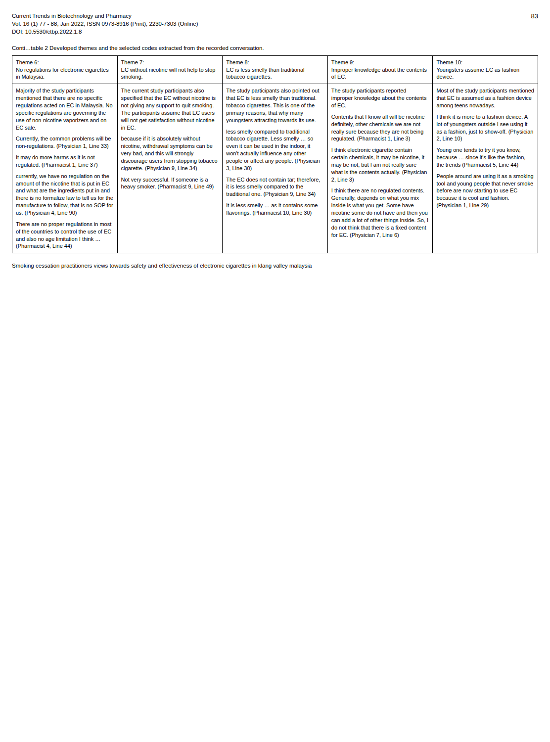83
Current Trends in Biotechnology and Pharmacy
Vol. 16 (1) 77 - 88, Jan 2022, ISSN 0973-8916 (Print), 2230-7303 (Online)
DOI: 10.5530/ctbp.2022.1.8
Conti…table 2 Developed themes and the selected codes extracted from the recorded conversation.
| Theme 6: No regulations for electronic cigarettes in Malaysia. | Theme 7: EC without nicotine will not help to stop smoking. | Theme 8: EC is less smelly than traditional tobacco cigarettes. | Theme 9: Improper knowledge about the contents of EC. | Theme 10: Youngsters assume EC as fashion device. |
| --- | --- | --- | --- | --- |
| Majority of the study participants mentioned that there are no specific regulations acted on EC in Malaysia. No specific regulations are governing the use of non-nicotine vaporizers and on EC sale. Currently, the common problems will be non-regulations. (Physician 1, Line 33) It may do more harms as it is not regulated. (Pharmacist 1, Line 37) currently, we have no regulation on the amount of the nicotine that is put in EC and what are the ingredients put in and there is no formalize law to tell us for the manufacture to follow, that is no SOP for us. (Physician 4, Line 90) There are no proper regulations in most of the countries to control the use of EC and also no age limitation I think … (Pharmacist 4, Line 44) | The current study participants also specified that the EC without nicotine is not giving any support to quit smoking. The participants assume that EC users will not get satisfaction without nicotine in EC. because if it is absolutely without nicotine, withdrawal symptoms can be very bad, and this will strongly discourage users from stopping tobacco cigarette. (Physician 9, Line 34) Not very successful. If someone is a heavy smoker. (Pharmacist 9, Line 49) | The study participants also pointed out that EC is less smelly than traditional. tobacco cigarettes. This is one of the primary reasons, that why many youngsters attracting towards its use. less smelly compared to traditional tobacco cigarette. Less smelly … so even it can be used in the indoor, it won't actually influence any other people or affect any people. (Physician 3, Line 30) The EC does not contain tar; therefore, it is less smelly compared to the traditional one. (Physician 9, Line 34) It is less smelly … as it contains some flavorings. (Pharmacist 10, Line 30) | The study participants reported improper knowledge about the contents of EC. Contents that I know all will be nicotine definitely, other chemicals we are not really sure because they are not being regulated. (Pharmacist 1, Line 3) I think electronic cigarette contain certain chemicals, it may be nicotine, it may be not, but I am not really sure what is the contents actually. (Physician 2, Line 3) I think there are no regulated contents. Generally, depends on what you mix inside is what you get. Some have nicotine some do not have and then you can add a lot of other things inside. So, I do not think that there is a fixed content for EC. (Physician 7, Line 6) | Most of the study participants mentioned that EC is assumed as a fashion device among teens nowadays. I think it is more to a fashion device. A lot of youngsters outside I see using it as a fashion, just to show-off. (Physician 2, Line 10) Young one tends to try it you know, because … since it's like the fashion, the trends (Pharmacist 5, Line 44) People around are using it as a smoking tool and young people that never smoke before are now starting to use EC because it is cool and fashion. (Physician 1, Line 29) |
Smoking cessation practitioners views towards safety and effectiveness of electronic cigarettes in klang valley malaysia